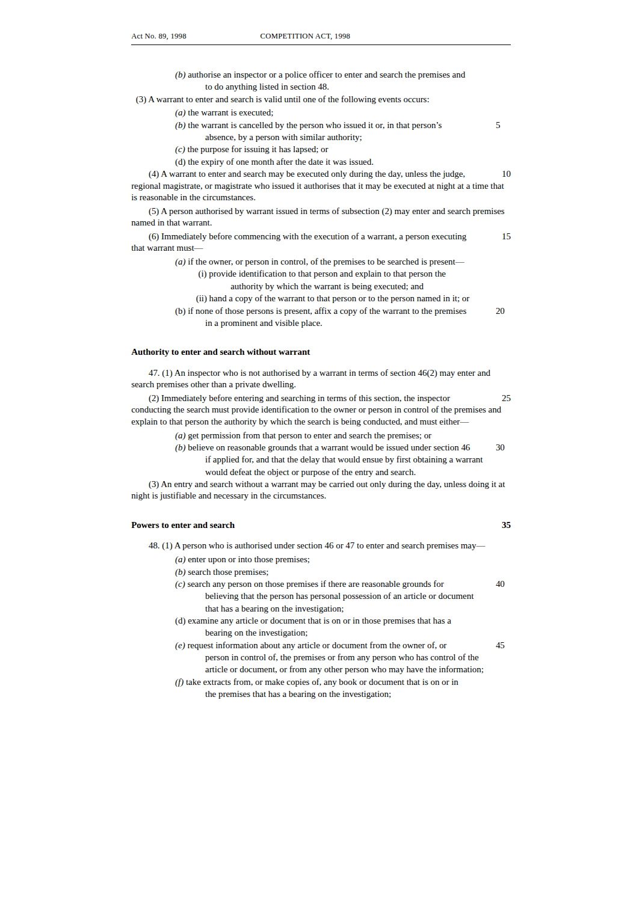Act No. 89, 1998
COMPETITION ACT, 1998
(b) authorise an inspector or a police officer to enter and search the premises and
to do anything listed in section 48.
(3) A warrant to enter and search is valid until one of the following events occurs:
(a) the warrant is executed;
5(b) the warrant is cancelled by the person who issued it or, in that person’s
absence, by a person with similar authority;
(c) the purpose for issuing it has lapsed; or
(d) the expiry of one month after the date it was issued.
10(4) A warrant to enter and search may be executed only during the day, unless the judge, regional magistrate, or magistrate who issued it authorises that it may be executed at night at a time that is reasonable in the circumstances.
(5) A person authorised by warrant issued in terms of subsection (2) may enter and search premises named in that warrant.
15(6) Immediately before commencing with the execution of a warrant, a person executing that warrant must—
(a) if the owner, or person in control, of the premises to be searched is present—
(i) provide identification to that person and explain to that person the
authority by which the warrant is being executed; and
(ii) hand a copy of the warrant to that person or to the person named in it; or
20(b) if none of those persons is present, affix a copy of the warrant to the premises
in a prominent and visible place.
Authority to enter and search without warrant
47. (1) An inspector who is not authorised by a warrant in terms of section 46(2) may enter and search premises other than a private dwelling.
25(2) Immediately before entering and searching in terms of this section, the inspector conducting the search must provide identification to the owner or person in control of the premises and explain to that person the authority by which the search is being conducted, and must either—
(a) get permission from that person to enter and search the premises; or
30(b) believe on reasonable grounds that a warrant would be issued under section 46
if applied for, and that the delay that would ensue by first obtaining a warrant
would defeat the object or purpose of the entry and search.
(3) An entry and search without a warrant may be carried out only during the day, unless doing it at night is justifiable and necessary in the circumstances.
Powers to enter and search35
48. (1) A person who is authorised under section 46 or 47 to enter and search premises may—
(a) enter upon or into those premises;
(b) search those premises;
40(c) search any person on those premises if there are reasonable grounds for
believing that the person has personal possession of an article or document
that has a bearing on the investigation;
(d) examine any article or document that is on or in those premises that has a
bearing on the investigation;
45(e) request information about any article or document from the owner of, or
person in control of, the premises or from any person who has control of the
article or document, or from any other person who may have the information;
(f) take extracts from, or make copies of, any book or document that is on or in
the premises that has a bearing on the investigation;